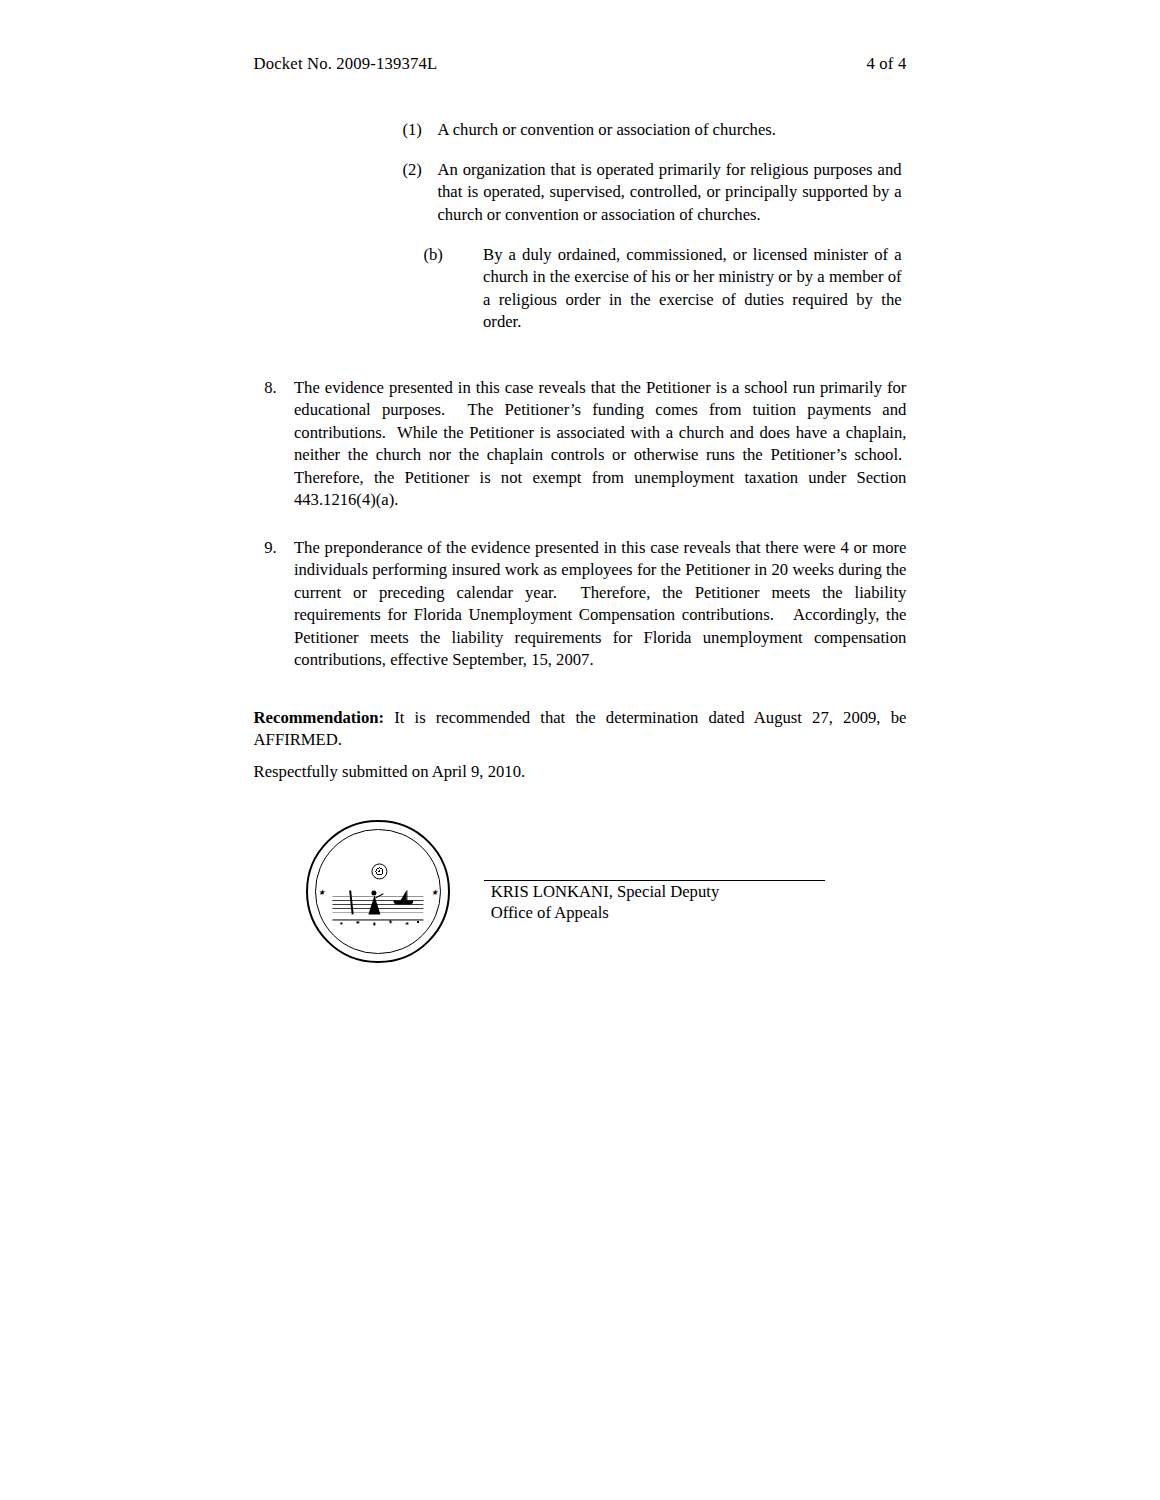Docket No. 2009-139374L
4 of 4
(1)
A church or convention or association of churches.
(2)
An organization that is operated primarily for religious purposes and that is operated, supervised, controlled, or principally supported by a church or convention or association of churches.
(b)
By a duly ordained, commissioned, or licensed minister of a church in the exercise of his or her ministry or by a member of a religious order in the exercise of duties required by the order.
8.
The evidence presented in this case reveals that the Petitioner is a school run primarily for educational purposes. The Petitioner’s funding comes from tuition payments and contributions. While the Petitioner is associated with a church and does have a chaplain, neither the church nor the chaplain controls or otherwise runs the Petitioner’s school. Therefore, the Petitioner is not exempt from unemployment taxation under Section 443.1216(4)(a).
9.
The preponderance of the evidence presented in this case reveals that there were 4 or more individuals performing insured work as employees for the Petitioner in 20 weeks during the current or preceding calendar year. Therefore, the Petitioner meets the liability requirements for Florida Unemployment Compensation contributions. Accordingly, the Petitioner meets the liability requirements for Florida unemployment compensation contributions, effective September, 15, 2007.
Recommendation: It is recommended that the determination dated August 27, 2009, be AFFIRMED.
Respectfully submitted on April 9, 2010.
★★
KRIS LONKANI, Special Deputy
Office of Appeals